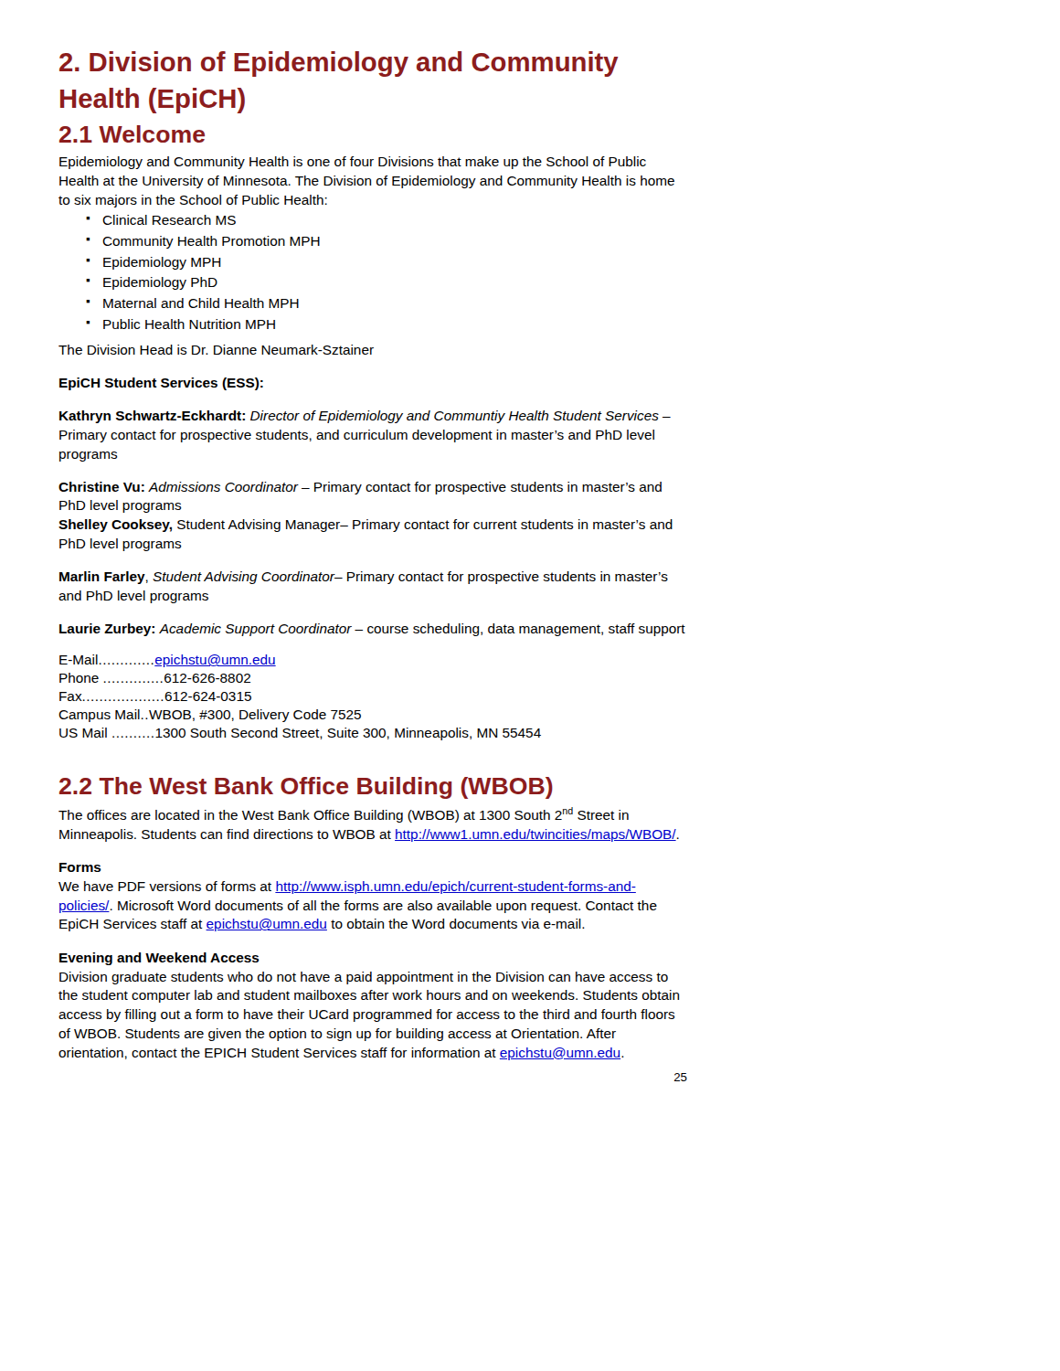2. Division of Epidemiology and Community Health (EpiCH)
2.1 Welcome
Epidemiology and Community Health is one of four Divisions that make up the School of Public Health at the University of Minnesota. The Division of Epidemiology and Community Health is home to six majors in the School of Public Health:
Clinical Research MS
Community Health Promotion MPH
Epidemiology MPH
Epidemiology PhD
Maternal and Child Health MPH
Public Health Nutrition MPH
The Division Head is Dr. Dianne Neumark-Sztainer
EpiCH Student Services (ESS):
Kathryn Schwartz-Eckhardt: Director of Epidemiology and Communtiy Health Student Services – Primary contact for prospective students, and curriculum development in master’s and PhD level programs
Christine Vu: Admissions Coordinator – Primary contact for prospective students in master’s and PhD level programs
Shelley Cooksey, Student Advising Manager– Primary contact for current students in master’s and PhD level programs
Marlin Farley, Student Advising Coordinator– Primary contact for prospective students in master’s and PhD level programs
Laurie Zurbey: Academic Support Coordinator – course scheduling, data management, staff support
E-Mail............. epichstu@umn.edu
Phone .............. 612-626-8802
Fax................... 612-624-0315
Campus Mail.. WBOB, #300, Delivery Code 7525
US Mail .......... 1300 South Second Street, Suite 300, Minneapolis, MN 55454
2.2 The West Bank Office Building (WBOB)
The offices are located in the West Bank Office Building (WBOB) at 1300 South 2nd Street in Minneapolis. Students can find directions to WBOB at http://www1.umn.edu/twincities/maps/WBOB/.
Forms
We have PDF versions of forms at http://www.isph.umn.edu/epich/current-student-forms-and-policies/. Microsoft Word documents of all the forms are also available upon request. Contact the EpiCH Services staff at epichstu@umn.edu to obtain the Word documents via e-mail.
Evening and Weekend Access
Division graduate students who do not have a paid appointment in the Division can have access to the student computer lab and student mailboxes after work hours and on weekends. Students obtain access by filling out a form to have their UCard programmed for access to the third and fourth floors of WBOB. Students are given the option to sign up for building access at Orientation. After orientation, contact the EPICH Student Services staff for information at epichstu@umn.edu.
25